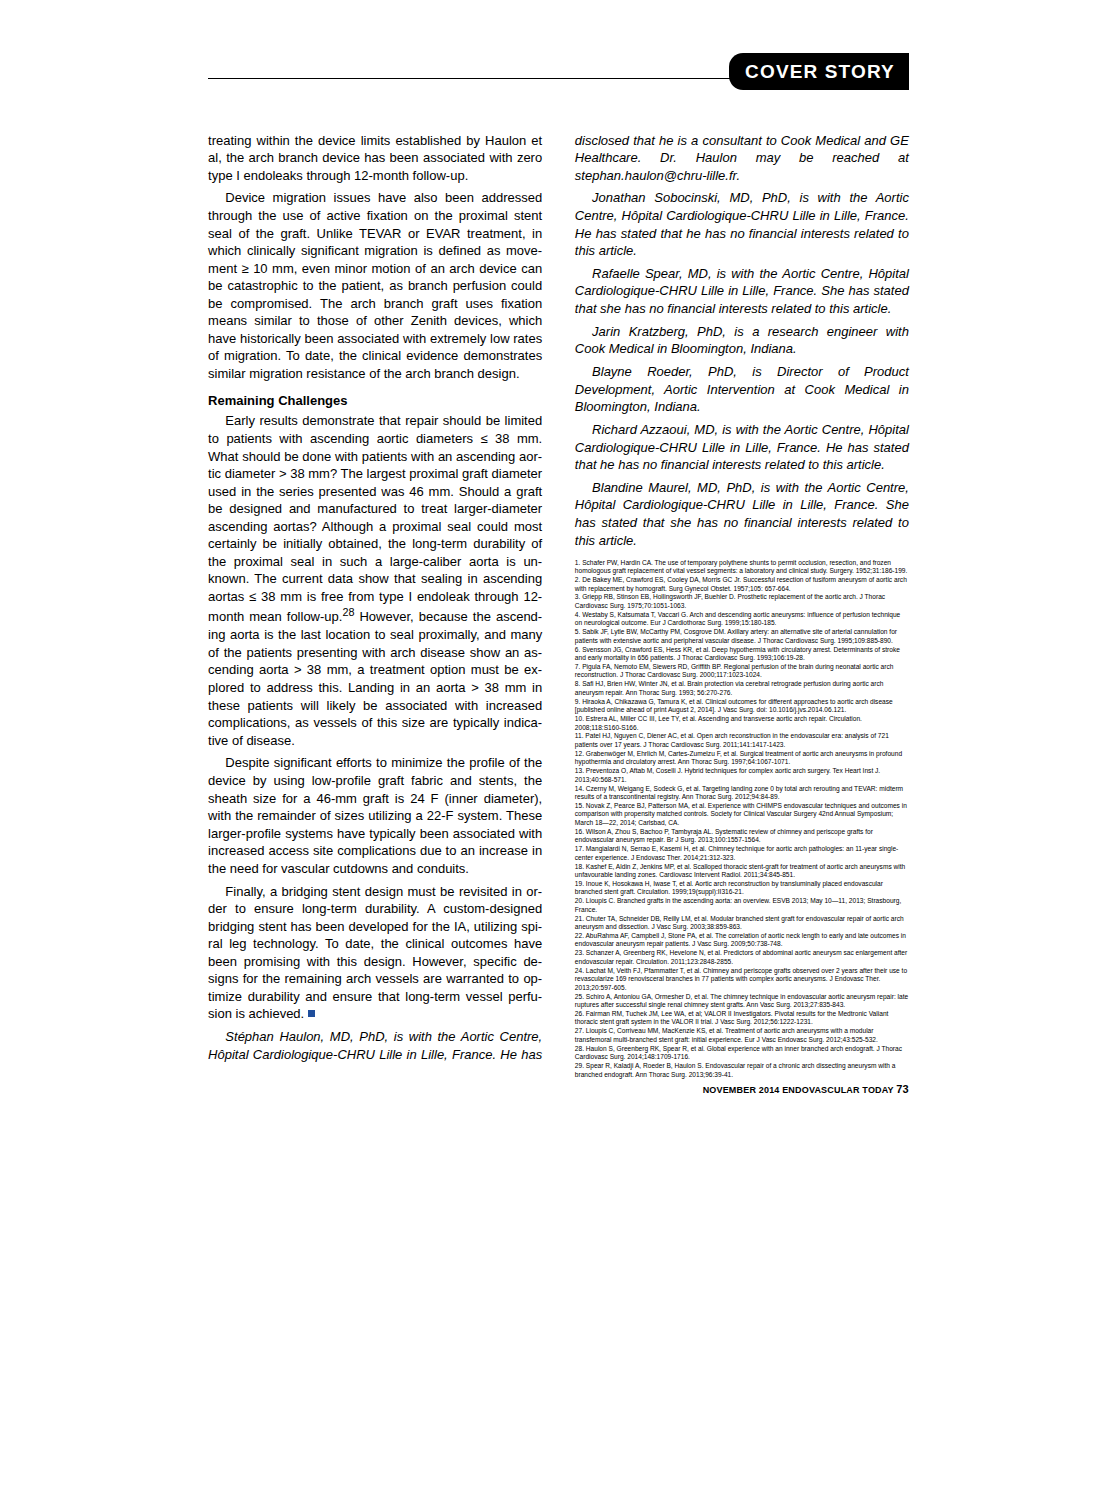Cover Story
treating within the device limits established by Haulon et al, the arch branch device has been associated with zero type I endoleaks through 12-month follow-up.
Device migration issues have also been addressed through the use of active fixation on the proximal stent seal of the graft. Unlike TEVAR or EVAR treatment, in which clinically significant migration is defined as movement ≥ 10 mm, even minor motion of an arch device can be catastrophic to the patient, as branch perfusion could be compromised. The arch branch graft uses fixation means similar to those of other Zenith devices, which have historically been associated with extremely low rates of migration. To date, the clinical evidence demonstrates similar migration resistance of the arch branch design.
Remaining Challenges
Early results demonstrate that repair should be limited to patients with ascending aortic diameters ≤ 38 mm. What should be done with patients with an ascending aortic diameter > 38 mm? The largest proximal graft diameter used in the series presented was 46 mm. Should a graft be designed and manufactured to treat larger-diameter ascending aortas? Although a proximal seal could most certainly be initially obtained, the long-term durability of the proximal seal in such a large-caliber aorta is unknown. The current data show that sealing in ascending aortas ≤ 38 mm is free from type I endoleak through 12-month mean follow-up.28 However, because the ascending aorta is the last location to seal proximally, and many of the patients presenting with arch disease show an ascending aorta > 38 mm, a treatment option must be explored to address this. Landing in an aorta > 38 mm in these patients will likely be associated with increased complications, as vessels of this size are typically indicative of disease.
Despite significant efforts to minimize the profile of the device by using low-profile graft fabric and stents, the sheath size for a 46-mm graft is 24 F (inner diameter), with the remainder of sizes utilizing a 22-F system. These larger-profile systems have typically been associated with increased access site complications due to an increase in the need for vascular cutdowns and conduits.
Finally, a bridging stent design must be revisited in order to ensure long-term durability. A custom-designed bridging stent has been developed for the IA, utilizing spiral leg technology. To date, the clinical outcomes have been promising with this design. However, specific designs for the remaining arch vessels are warranted to optimize durability and ensure that long-term vessel perfusion is achieved.
Stéphan Haulon, MD, PhD, is with the Aortic Centre, Hôpital Cardiologique-CHRU Lille in Lille, France. He has disclosed that he is a consultant to Cook Medical and GE Healthcare. Dr. Haulon may be reached at stephan.haulon@chru-lille.fr.
Jonathan Sobocinski, MD, PhD, is with the Aortic Centre, Hôpital Cardiologique-CHRU Lille in Lille, France. He has stated that he has no financial interests related to this article.
Rafaelle Spear, MD, is with the Aortic Centre, Hôpital Cardiologique-CHRU Lille in Lille, France. She has stated that she has no financial interests related to this article.
Jarin Kratzberg, PhD, is a research engineer with Cook Medical in Bloomington, Indiana.
Blayne Roeder, PhD, is Director of Product Development, Aortic Intervention at Cook Medical in Bloomington, Indiana.
Richard Azzaoui, MD, is with the Aortic Centre, Hôpital Cardiologique-CHRU Lille in Lille, France. He has stated that he has no financial interests related to this article.
Blandine Maurel, MD, PhD, is with the Aortic Centre, Hôpital Cardiologique-CHRU Lille in Lille, France. She has stated that she has no financial interests related to this article.
1. Schafer PW, Hardin CA. The use of temporary polythene shunts to permit occlusion, resection, and frozen homologous graft replacement of vital vessel segments: a laboratory and clinical study. Surgery. 1952;31:186-199.
2. De Bakey ME, Crawford ES, Cooley DA, Morris GC Jr. Successful resection of fusiform aneurysm of aortic arch with replacement by homograft. Surg Gynecol Obstet. 1957;105: 657-664.
3. Griepp RB, Stinson EB, Hollingsworth JF, Buehler D. Prosthetic replacement of the aortic arch. J Thorac Cardiovasc Surg. 1975;70:1051-1063.
4. Westaby S, Katsumata T, Vaccari G. Arch and descending aortic aneurysms: influence of perfusion technique on neurological outcome. Eur J Cardiothorac Surg. 1999;15:180-185.
5. Sabik JF, Lytle BW, McCarthy PM, Cosgrove DM. Axillary artery: an alternative site of arterial cannulation for patients with extensive aortic and peripheral vascular disease. J Thorac Cardiovasc Surg. 1995;109:885-890.
6. Svensson JG, Crawford ES, Hess KR, et al. Deep hypothermia with circulatory arrest. Determinants of stroke and early mortality in 656 patients. J Thorac Cardiovasc Surg. 1993;106:19-28.
7. Pigula FA, Nemoto EM, Siewers RD, Griffith BP. Regional perfusion of the brain during neonatal aortic arch reconstruction. J Thorac Cardiovasc Surg. 2000;117:1023-1024.
8. Safi HJ, Brien HW, Winter JN, et al. Brain protection via cerebral retrograde perfusion during aortic arch aneurysm repair. Ann Thorac Surg. 1993; 56:270-276.
9. Hiraoka A, Chikazawa G, Tamura K, et al. Clinical outcomes for different approaches to aortic arch disease [published online ahead of print August 2, 2014]. J Vasc Surg. doi: 10.1016/j.jvs.2014.06.121.
10. Estrera AL, Miller CC III, Lee TY, et al. Ascending and transverse aortic arch repair. Circulation. 2008;118:S160-S166.
11. Patel HJ, Nguyen C, Diener AC, et al. Open arch reconstruction in the endovascular era: analysis of 721 patients over 17 years. J Thorac Cardiovasc Surg. 2011;141:1417-1423.
12. Grabenwöger M, Ehrlich M, Cartes-Zumelzu F, et al. Surgical treatment of aortic arch aneurysms in profound hypothermia and circulatory arrest. Ann Thorac Surg. 1997;64:1067-1071.
13. Preventoza O, Aftab M, Coselli J. Hybrid techniques for complex aortic arch surgery. Tex Heart Inst J. 2013;40:568-571.
14. Czerny M, Weigang E, Sodeck G, et al. Targeting landing zone 0 by total arch rerouting and TEVAR: midterm results of a transcontinental registry. Ann Thorac Surg. 2012;94:84-89.
15. Novak Z, Pearce BJ, Patterson MA, et al. Experience with CHIMPS endovascular techniques and outcomes in comparison with propensity matched controls. Society for Clinical Vascular Surgery 42nd Annual Symposium; March 18—22, 2014; Carlsbad, CA.
16. Wilson A, Zhou S, Bachoo P, Tambyraja AL. Systematic review of chimney and periscope grafts for endovascular aneurysm repair. Br J Surg. 2013;100:1557-1564.
17. Mangialardi N, Serrao E, Kasemi H, et al. Chimney technique for aortic arch pathologies: an 11-year single-center experience. J Endovasc Ther. 2014;21:312-323.
18. Kashef E, Aldin Z, Jenkins MP, et al. Scalloped thoracic stent-graft for treatment of aortic arch aneurysms with unfavourable landing zones. Cardiovasc Intervent Radiol. 2011;34:845-851.
19. Inoue K, Hosokawa H, Iwase T, et al. Aortic arch reconstruction by transluminally placed endovascular branched stent graft. Circulation. 1999;19(suppl):II316-21.
20. Lioupis C. Branched grafts in the ascending aorta: an overview. ESVB 2013; May 10—11, 2013; Strasbourg, France.
21. Chuter TA, Schneider DB, Reilly LM, et al. Modular branched stent graft for endovascular repair of aortic arch aneurysm and dissection. J Vasc Surg. 2003;38:859-863.
22. AbuRahma AF, Campbell J, Stone PA, et al. The correlation of aortic neck length to early and late outcomes in endovascular aneurysm repair patients. J Vasc Surg. 2009;50:738-748.
23. Schanzer A, Greenberg RK, Hevelone N, et al. Predictors of abdominal aortic aneurysm sac enlargement after endovascular repair. Circulation. 2011;123:2848-2855.
24. Lachat M, Veith FJ, Pfammatter T, et al. Chimney and periscope grafts observed over 2 years after their use to revascularize 169 renovisceral branches in 77 patients with complex aortic aneurysms. J Endovasc Ther. 2013;20:597-605.
25. Schiro A, Antoniou GA, Ormesher D, et al. The chimney technique in endovascular aortic aneurysm repair: late ruptures after successful single renal chimney stent grafts. Ann Vasc Surg. 2013;27:835-843.
26. Fairman RM, Tuchek JM, Lee WA, et al; VALOR II Investigators. Pivotal results for the Medtronic Valiant thoracic stent graft system in the VALOR II trial. J Vasc Surg. 2012;56:1222-1231.
27. Lioupis C, Corriveau MM, MacKenzie KS, et al. Treatment of aortic arch aneurysms with a modular transfemoral multi-branched stent graft: initial experience. Eur J Vasc Endovasc Surg. 2012;43:525-532.
28. Haulon S, Greenberg RK, Spear R, et al. Global experience with an inner branched arch endograft. J Thorac Cardiovasc Surg. 2014;148:1709-1716.
29. Spear R, Kaladji A, Roeder B, Haulon S. Endovascular repair of a chronic arch dissecting aneurysm with a branched endograft. Ann Thorac Surg. 2013;96:39-41.
NOVEMBER 2014 ENDOVASCULAR TODAY 73